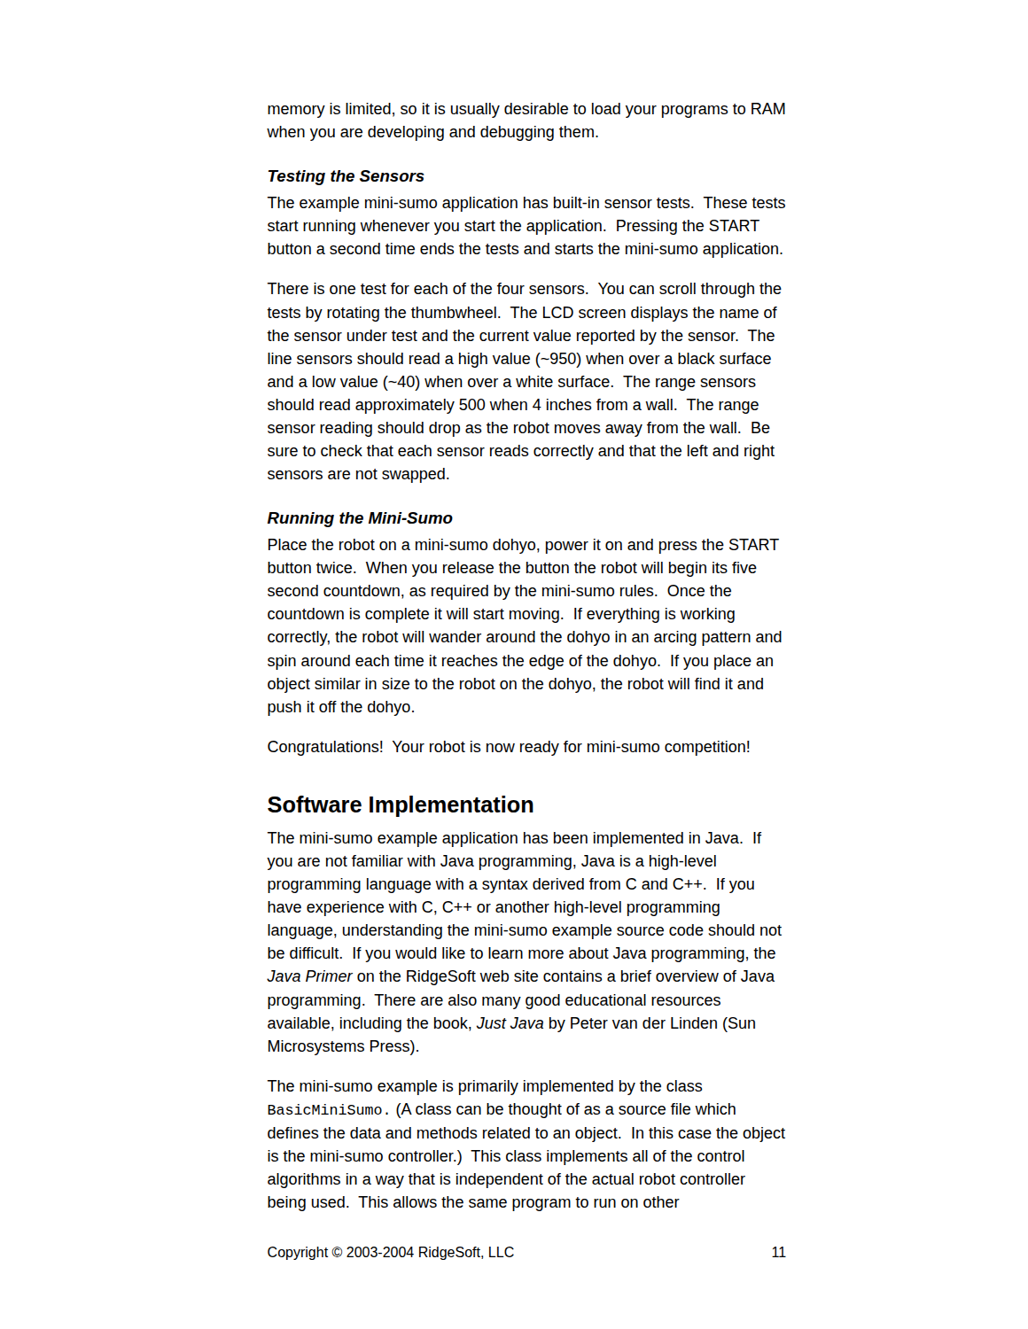memory is limited, so it is usually desirable to load your programs to RAM when you are developing and debugging them.
Testing the Sensors
The example mini-sumo application has built-in sensor tests. These tests start running whenever you start the application. Pressing the START button a second time ends the tests and starts the mini-sumo application.
There is one test for each of the four sensors. You can scroll through the tests by rotating the thumbwheel. The LCD screen displays the name of the sensor under test and the current value reported by the sensor. The line sensors should read a high value (~950) when over a black surface and a low value (~40) when over a white surface. The range sensors should read approximately 500 when 4 inches from a wall. The range sensor reading should drop as the robot moves away from the wall. Be sure to check that each sensor reads correctly and that the left and right sensors are not swapped.
Running the Mini-Sumo
Place the robot on a mini-sumo dohyo, power it on and press the START button twice. When you release the button the robot will begin its five second countdown, as required by the mini-sumo rules. Once the countdown is complete it will start moving. If everything is working correctly, the robot will wander around the dohyo in an arcing pattern and spin around each time it reaches the edge of the dohyo. If you place an object similar in size to the robot on the dohyo, the robot will find it and push it off the dohyo.
Congratulations! Your robot is now ready for mini-sumo competition!
Software Implementation
The mini-sumo example application has been implemented in Java. If you are not familiar with Java programming, Java is a high-level programming language with a syntax derived from C and C++. If you have experience with C, C++ or another high-level programming language, understanding the mini-sumo example source code should not be difficult. If you would like to learn more about Java programming, the Java Primer on the RidgeSoft web site contains a brief overview of Java programming. There are also many good educational resources available, including the book, Just Java by Peter van der Linden (Sun Microsystems Press).
The mini-sumo example is primarily implemented by the class BasicMiniSumo. (A class can be thought of as a source file which defines the data and methods related to an object. In this case the object is the mini-sumo controller.) This class implements all of the control algorithms in a way that is independent of the actual robot controller being used. This allows the same program to run on other
Copyright © 2003-2004 RidgeSoft, LLC 11